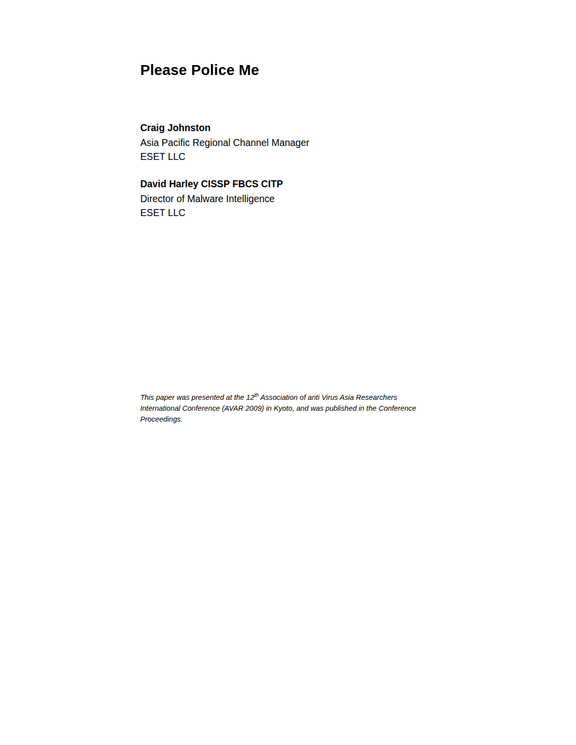Please Police Me
Craig Johnston
Asia Pacific Regional Channel Manager
ESET LLC
David Harley CISSP FBCS CITP
Director of Malware Intelligence
ESET LLC
This paper was presented at the 12th Association of anti Virus Asia Researchers International Conference (AVAR 2009) in Kyoto, and was published in the Conference Proceedings.